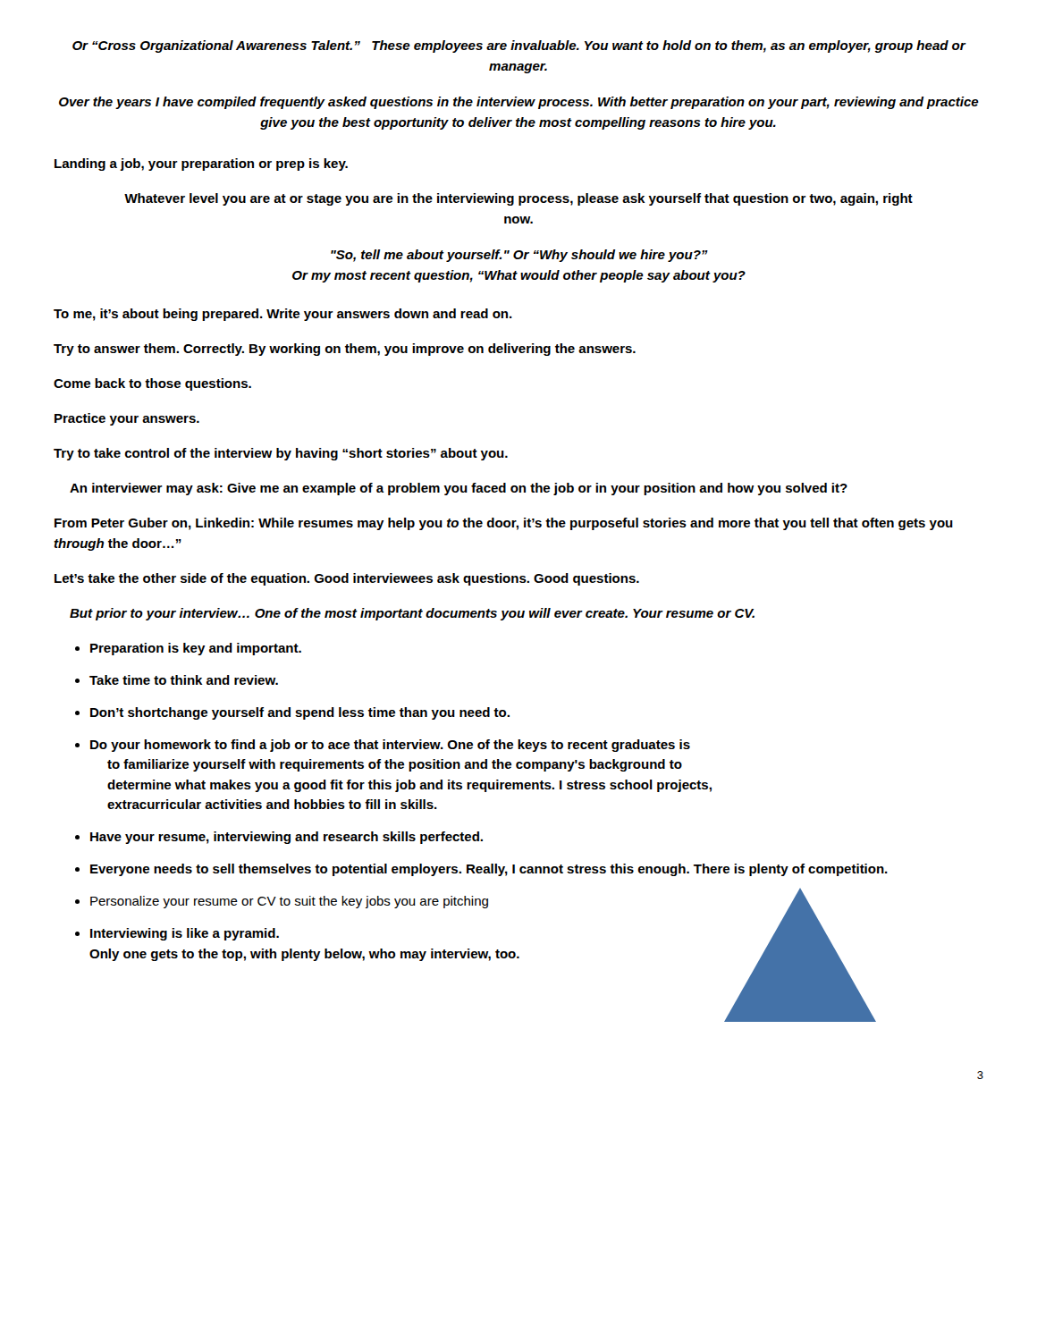Or “Cross Organizational Awareness Talent.” These employees are invaluable. You want to hold on to them, as an employer, group head or manager.
Over the years I have compiled frequently asked questions in the interview process. With better preparation on your part, reviewing and practice give you the best opportunity to deliver the most compelling reasons to hire you.
Landing a job, your preparation or prep is key.
Whatever level you are at or stage you are in the interviewing process, please ask yourself that question or two, again, right now.
"So, tell me about yourself." Or “Why should we hire you?”
Or my most recent question, “What would other people say about you?
To me, it’s about being prepared. Write your answers down and read on.
Try to answer them. Correctly. By working on them, you improve on delivering the answers.
Come back to those questions.
Practice your answers.
Try to take control of the interview by having “short stories” about you.
An interviewer may ask: Give me an example of a problem you faced on the job or in your position and how you solved it?
From Peter Guber on, Linkedin: While resumes may help you to the door, it’s the purposeful stories and more that you tell that often gets you through the door…”
Let’s take the other side of the equation. Good interviewees ask questions. Good questions.
But prior to your interview… One of the most important documents you will ever create. Your resume or CV.
Preparation is key and important.
Take time to think and review.
Don’t shortchange yourself and spend less time than you need to.
Do your homework to find a job or to ace that interview. One of the keys to recent graduates is to familiarize yourself with requirements of the position and the company's background to determine what makes you a good fit for this job and its requirements. I stress school projects, extracurricular activities and hobbies to fill in skills.
Have your resume, interviewing and research skills perfected.
Everyone needs to sell themselves to potential employers. Really, I cannot stress this enough. There is plenty of competition.
Personalize your resume or CV to suit the key jobs you are pitching
Interviewing is like a pyramid.
Only one gets to the top, with plenty below, who may interview, too.
3